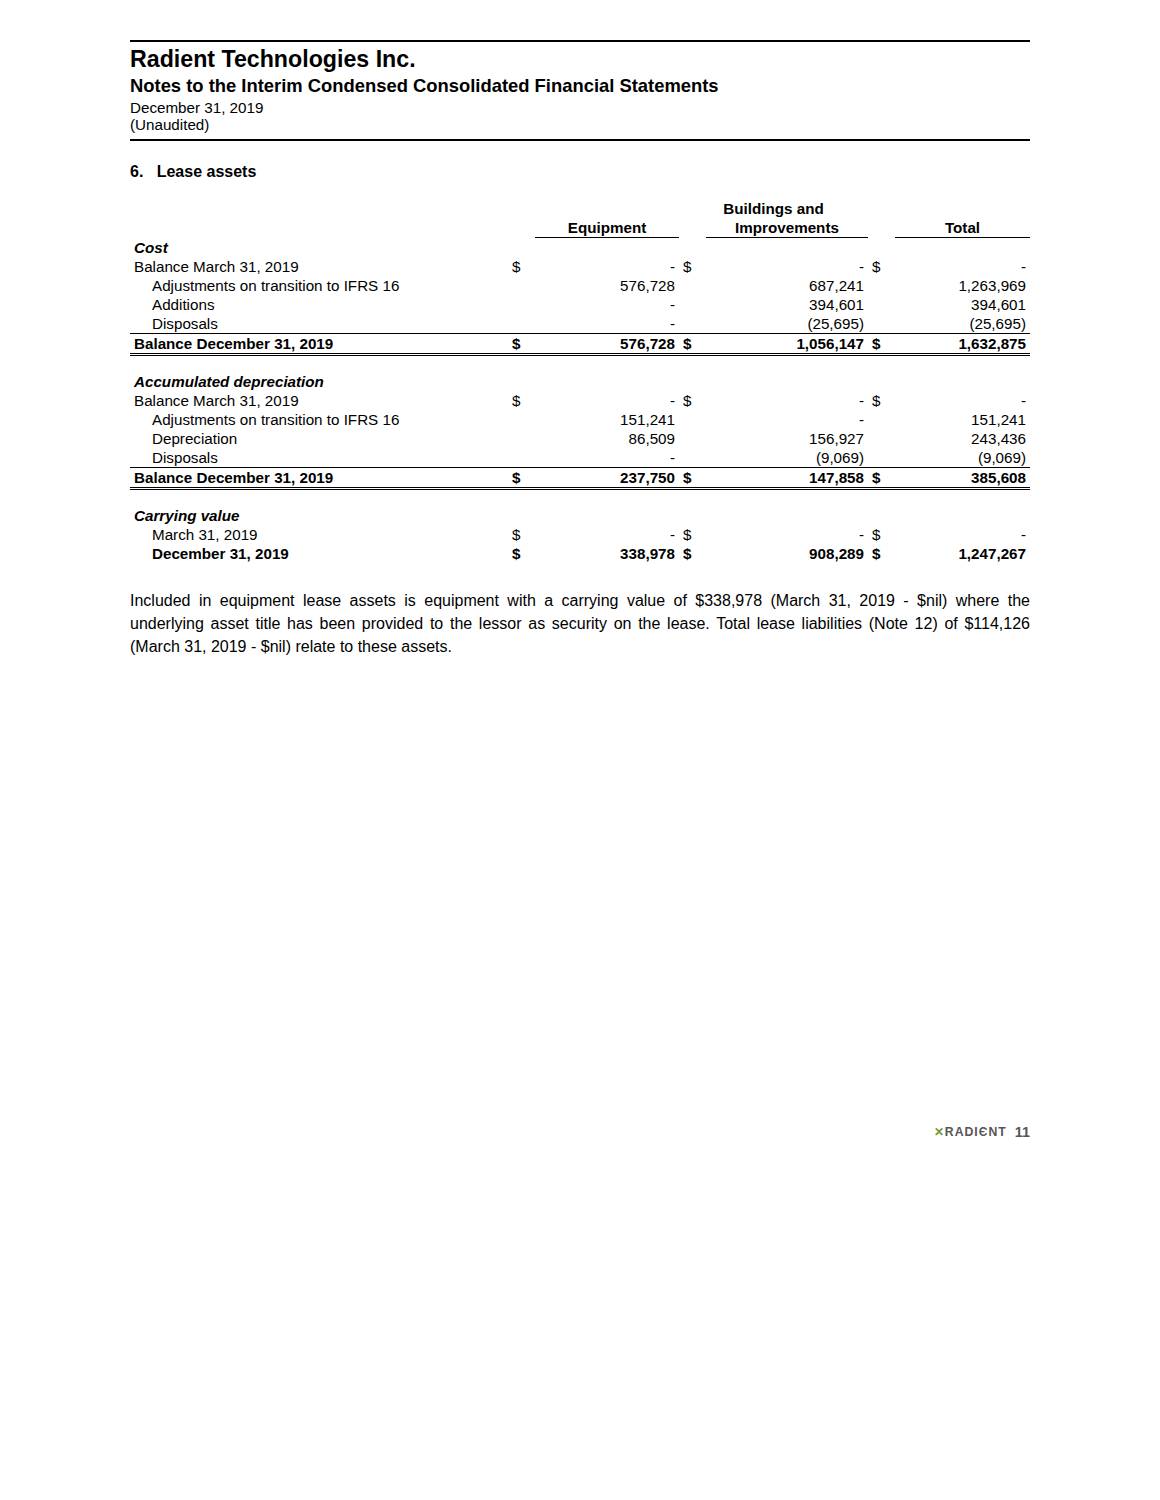Radient Technologies Inc.
Notes to the Interim Condensed Consolidated Financial Statements
December 31, 2019
(Unaudited)
6. Lease assets
| | | | Buildings and | | |
| --- | --- | --- | --- | --- | --- |
| | | Equipment | | Improvements | | Total |
| Cost | | | | | | |
| Balance March 31, 2019 | $ | - | $ | - | $ | - |
| Adjustments on transition to IFRS 16 | | 576,728 | | 687,241 | | 1,263,969 |
| Additions | | - | | 394,601 | | 394,601 |
| Disposals | | - | | (25,695) | | (25,695) |
| Balance December 31, 2019 | $ | 576,728 | $ | 1,056,147 | $ | 1,632,875 |
| Accumulated depreciation | | | | | | |
| Balance March 31, 2019 | $ | - | $ | - | $ | - |
| Adjustments on transition to IFRS 16 | | 151,241 | | - | | 151,241 |
| Depreciation | | 86,509 | | 156,927 | | 243,436 |
| Disposals | | - | | (9,069) | | (9,069) |
| Balance December 31, 2019 | $ | 237,750 | $ | 147,858 | $ | 385,608 |
| Carrying value | | | | | | |
| March 31, 2019 | $ | - | $ | - | $ | - |
| December 31, 2019 | $ | 338,978 | $ | 908,289 | $ | 1,247,267 |
Included in equipment lease assets is equipment with a carrying value of $338,978 (March 31, 2019 - $nil) where the underlying asset title has been provided to the lessor as security on the lease. Total lease liabilities (Note 12) of $114,126 (March 31, 2019 - $nil) relate to these assets.
✕RADIЄNT 11